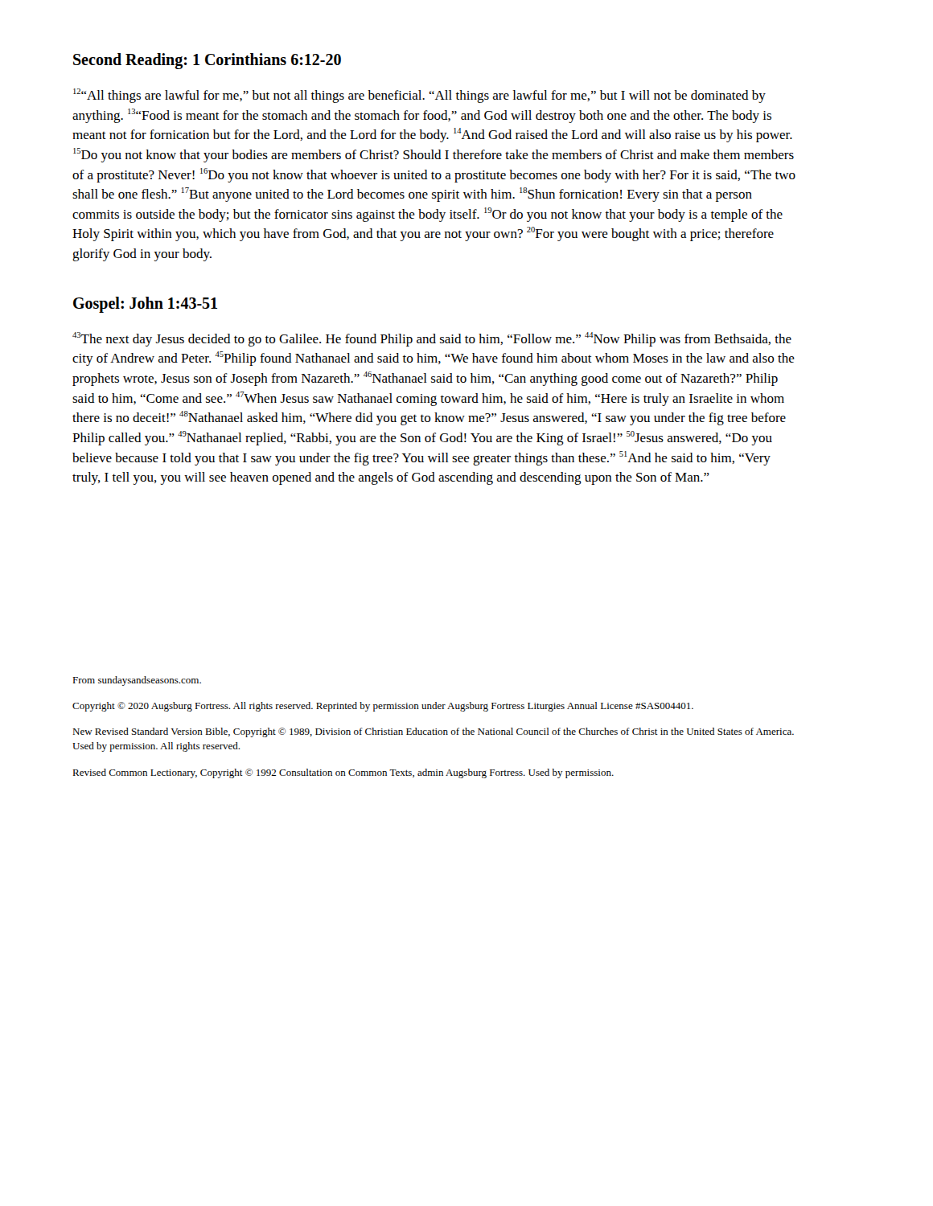Second Reading: 1 Corinthians 6:12-20
12“All things are lawful for me,” but not all things are beneficial. “All things are lawful for me,” but I will not be dominated by anything. 13“Food is meant for the stomach and the stomach for food,” and God will destroy both one and the other. The body is meant not for fornication but for the Lord, and the Lord for the body. 14And God raised the Lord and will also raise us by his power. 15Do you not know that your bodies are members of Christ? Should I therefore take the members of Christ and make them members of a prostitute? Never! 16Do you not know that whoever is united to a prostitute becomes one body with her? For it is said, “The two shall be one flesh.” 17But anyone united to the Lord becomes one spirit with him. 18Shun fornication! Every sin that a person commits is outside the body; but the fornicator sins against the body itself. 19Or do you not know that your body is a temple of the Holy Spirit within you, which you have from God, and that you are not your own? 20For you were bought with a price; therefore glorify God in your body.
Gospel: John 1:43-51
43The next day Jesus decided to go to Galilee. He found Philip and said to him, “Follow me.” 44Now Philip was from Bethsaida, the city of Andrew and Peter. 45Philip found Nathanael and said to him, “We have found him about whom Moses in the law and also the prophets wrote, Jesus son of Joseph from Nazareth.” 46Nathanael said to him, “Can anything good come out of Nazareth?” Philip said to him, “Come and see.” 47When Jesus saw Nathanael coming toward him, he said of him, “Here is truly an Israelite in whom there is no deceit!” 48Nathanael asked him, “Where did you get to know me?” Jesus answered, “I saw you under the fig tree before Philip called you.” 49Nathanael replied, “Rabbi, you are the Son of God! You are the King of Israel!” 50Jesus answered, “Do you believe because I told you that I saw you under the fig tree? You will see greater things than these.” 51And he said to him, “Very truly, I tell you, you will see heaven opened and the angels of God ascending and descending upon the Son of Man.”
From sundaysandseasons.com.
Copyright © 2020 Augsburg Fortress. All rights reserved. Reprinted by permission under Augsburg Fortress Liturgies Annual License #SAS004401.
New Revised Standard Version Bible, Copyright © 1989, Division of Christian Education of the National Council of the Churches of Christ in the United States of America. Used by permission. All rights reserved.
Revised Common Lectionary, Copyright © 1992 Consultation on Common Texts, admin Augsburg Fortress. Used by permission.